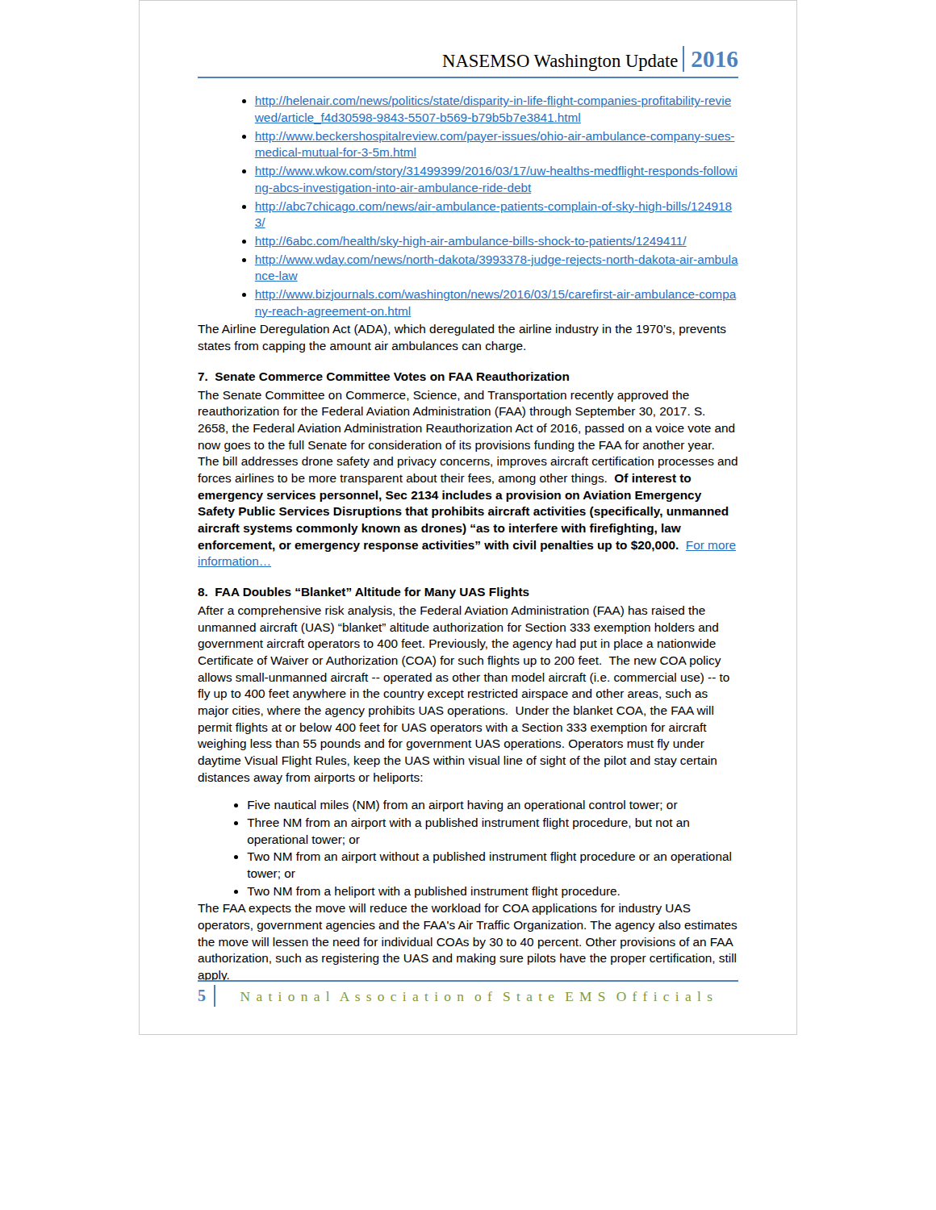NASEMSO Washington Update 2016
http://helenair.com/news/politics/state/disparity-in-life-flight-companies-profitability-reviewed/article_f4d30598-9843-5507-b569-b79b5b7e3841.html
http://www.beckershospitalreview.com/payer-issues/ohio-air-ambulance-company-sues-medical-mutual-for-3-5m.html
http://www.wkow.com/story/31499399/2016/03/17/uw-healths-medflight-responds-following-abcs-investigation-into-air-ambulance-ride-debt
http://abc7chicago.com/news/air-ambulance-patients-complain-of-sky-high-bills/1249183/
http://6abc.com/health/sky-high-air-ambulance-bills-shock-to-patients/1249411/
http://www.wday.com/news/north-dakota/3993378-judge-rejects-north-dakota-air-ambulance-law
http://www.bizjournals.com/washington/news/2016/03/15/carefirst-air-ambulance-company-reach-agreement-on.html
The Airline Deregulation Act (ADA), which deregulated the airline industry in the 1970’s, prevents states from capping the amount air ambulances can charge.
7. Senate Commerce Committee Votes on FAA Reauthorization
The Senate Committee on Commerce, Science, and Transportation recently approved the reauthorization for the Federal Aviation Administration (FAA) through September 30, 2017. S. 2658, the Federal Aviation Administration Reauthorization Act of 2016, passed on a voice vote and now goes to the full Senate for consideration of its provisions funding the FAA for another year. The bill addresses drone safety and privacy concerns, improves aircraft certification processes and forces airlines to be more transparent about their fees, among other things. Of interest to emergency services personnel, Sec 2134 includes a provision on Aviation Emergency Safety Public Services Disruptions that prohibits aircraft activities (specifically, unmanned aircraft systems commonly known as drones) “as to interfere with firefighting, law enforcement, or emergency response activities” with civil penalties up to $20,000. For more information…
8. FAA Doubles “Blanket” Altitude for Many UAS Flights
After a comprehensive risk analysis, the Federal Aviation Administration (FAA) has raised the unmanned aircraft (UAS) “blanket” altitude authorization for Section 333 exemption holders and government aircraft operators to 400 feet. Previously, the agency had put in place a nationwide Certificate of Waiver or Authorization (COA) for such flights up to 200 feet. The new COA policy allows small-unmanned aircraft -- operated as other than model aircraft (i.e. commercial use) -- to fly up to 400 feet anywhere in the country except restricted airspace and other areas, such as major cities, where the agency prohibits UAS operations. Under the blanket COA, the FAA will permit flights at or below 400 feet for UAS operators with a Section 333 exemption for aircraft weighing less than 55 pounds and for government UAS operations. Operators must fly under daytime Visual Flight Rules, keep the UAS within visual line of sight of the pilot and stay certain distances away from airports or heliports:
Five nautical miles (NM) from an airport having an operational control tower; or
Three NM from an airport with a published instrument flight procedure, but not an operational tower; or
Two NM from an airport without a published instrument flight procedure or an operational tower; or
Two NM from a heliport with a published instrument flight procedure.
The FAA expects the move will reduce the workload for COA applications for industry UAS operators, government agencies and the FAA's Air Traffic Organization. The agency also estimates the move will lessen the need for individual COAs by 30 to 40 percent. Other provisions of an FAA authorization, such as registering the UAS and making sure pilots have the proper certification, still apply.
5 N a t i o n a l A s s o c i a t i o n o f S t a t e E M S O f f i c i a l s